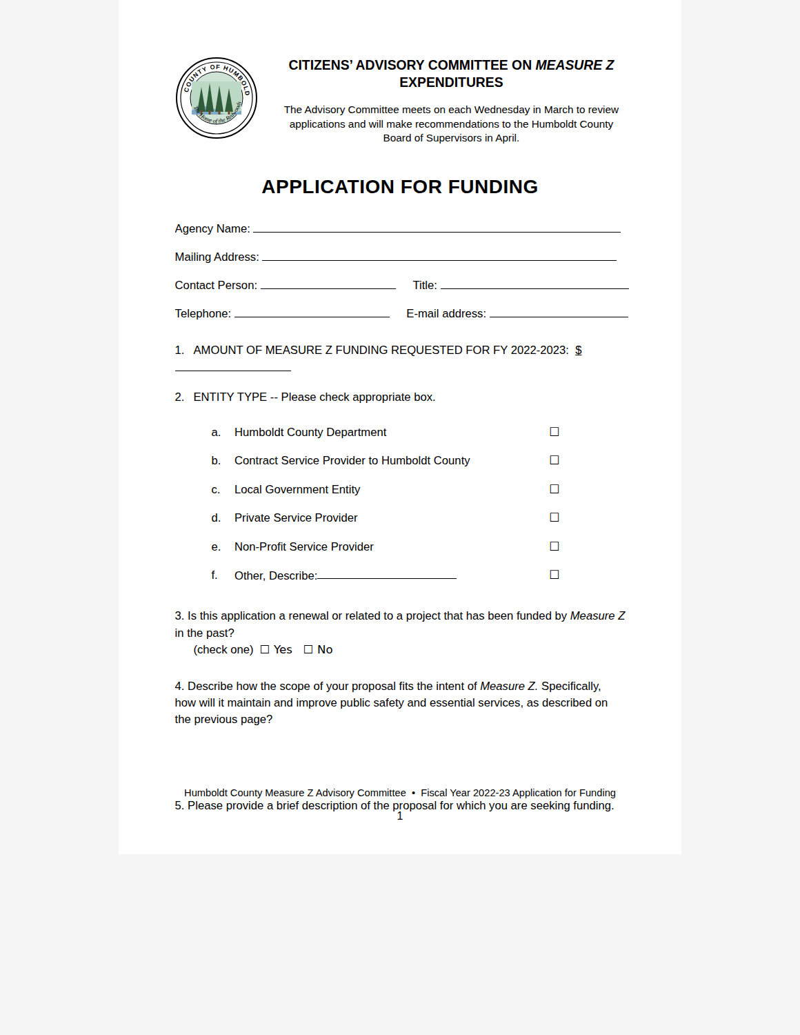COUNTY OF HUMBOLDT The Home of the Redwoods
CITIZENS’ ADVISORY COMMITTEE ON MEASURE Z
EXPENDITURES
The Advisory Committee meets on each Wednesday in March to review applications and will make recommendations to the Humboldt County Board of Supervisors in April.
APPLICATION FOR FUNDING
Agency Name:
Mailing Address:
Contact Person:
Title:
Telephone:
E-mail address:
1. AMOUNT OF MEASURE Z FUNDING REQUESTED FOR FY 2022-2023: $
2. ENTITY TYPE -- Please check appropriate box.
| a. | Humboldt County Department | ☐ |
| b. | Contract Service Provider to Humboldt County | ☐ |
| c. | Local Government Entity | ☐ |
| d. | Private Service Provider | ☐ |
| e. | Non-Profit Service Provider | ☐ |
| f. | Other, Describe: | ☐ |
3. Is this application a renewal or related to a project that has been funded by Measure Z in the past?
(check one) ☐ Yes ☐ No
4. Describe how the scope of your proposal fits the intent of Measure Z. Specifically, how will it maintain and improve public safety and essential services, as described on the previous page?
5. Please provide a brief description of the proposal for which you are seeking funding.
Humboldt County Measure Z Advisory Committee • Fiscal Year 2022-23 Application for Funding
1